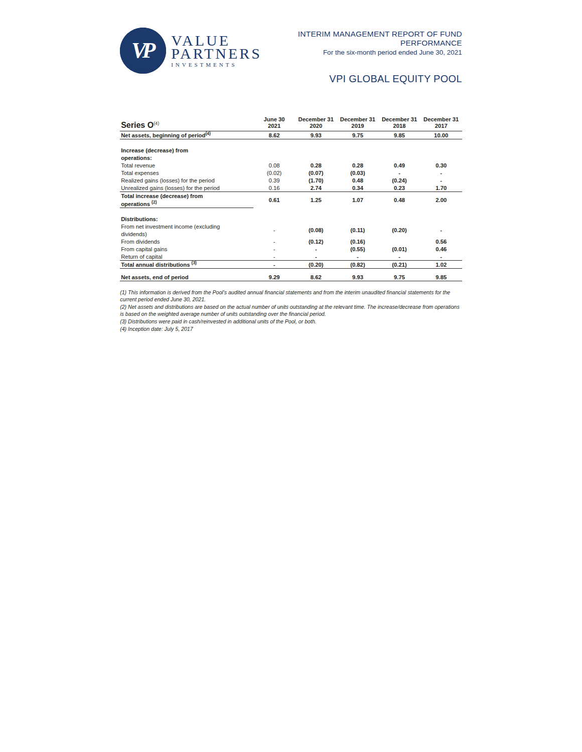VP
VALUE
PARTNERS
INVESTMENTS
INTERIM MANAGEMENT REPORT OF FUND PERFORMANCE
For the six-month period ended June 30, 2021
VPI GLOBAL EQUITY POOL
| Series O (4) | June 30 2021 | December 31 2020 | December 31 2019 | December 31 2018 | December 31 2017 |
| --- | --- | --- | --- | --- | --- |
| Net assets, beginning of period (4) | 8.62 | 9.93 | 9.75 | 9.85 | 10.00 |
| Increase (decrease) from | |
| operations: | |
| Total revenue | 0.08 | 0.28 | 0.28 | 0.49 | 0.30 |
| Total expenses | (0.02) | (0.07) | (0.03) | - | - |
| Realized gains (losses) for the period | 0.39 | (1.70) | 0.48 | (0.24) | - |
| Unrealized gains (losses) for the period | 0.16 | 2.74 | 0.34 | 0.23 | 1.70 |
| Total increase (decrease) from | 0.61 | 1.25 | 1.07 | 0.48 | 2.00 |
| operations (2) |
| Distributions: | |
| From net investment income (excluding | - | (0.08) | (0.11) | (0.20) | - |
| dividends) |
| From dividends | - | (0.12) | (0.16) | | 0.56 |
| From capital gains | - | - | (0.55) | (0.01) | 0.46 |
| Return of capital | - | - | - | - | - |
| Total annual distributions (3) | - | (0.20) | (0.82) | (0.21) | 1.02 |
| Net assets, end of period | 9.29 | 8.62 | 9.93 | 9.75 | 9.85 |
(1) This information is derived from the Pool's audited annual financial statements and from the interim unaudited financial statements for the current period ended June 30, 2021.
(2) Net assets and distributions are based on the actual number of units outstanding at the relevant time. The increase/decrease from operations is based on the weighted average number of units outstanding over the financial period.
(3) Distributions were paid in cash/reinvested in additional units of the Pool, or both.
(4) Inception date: July 5, 2017